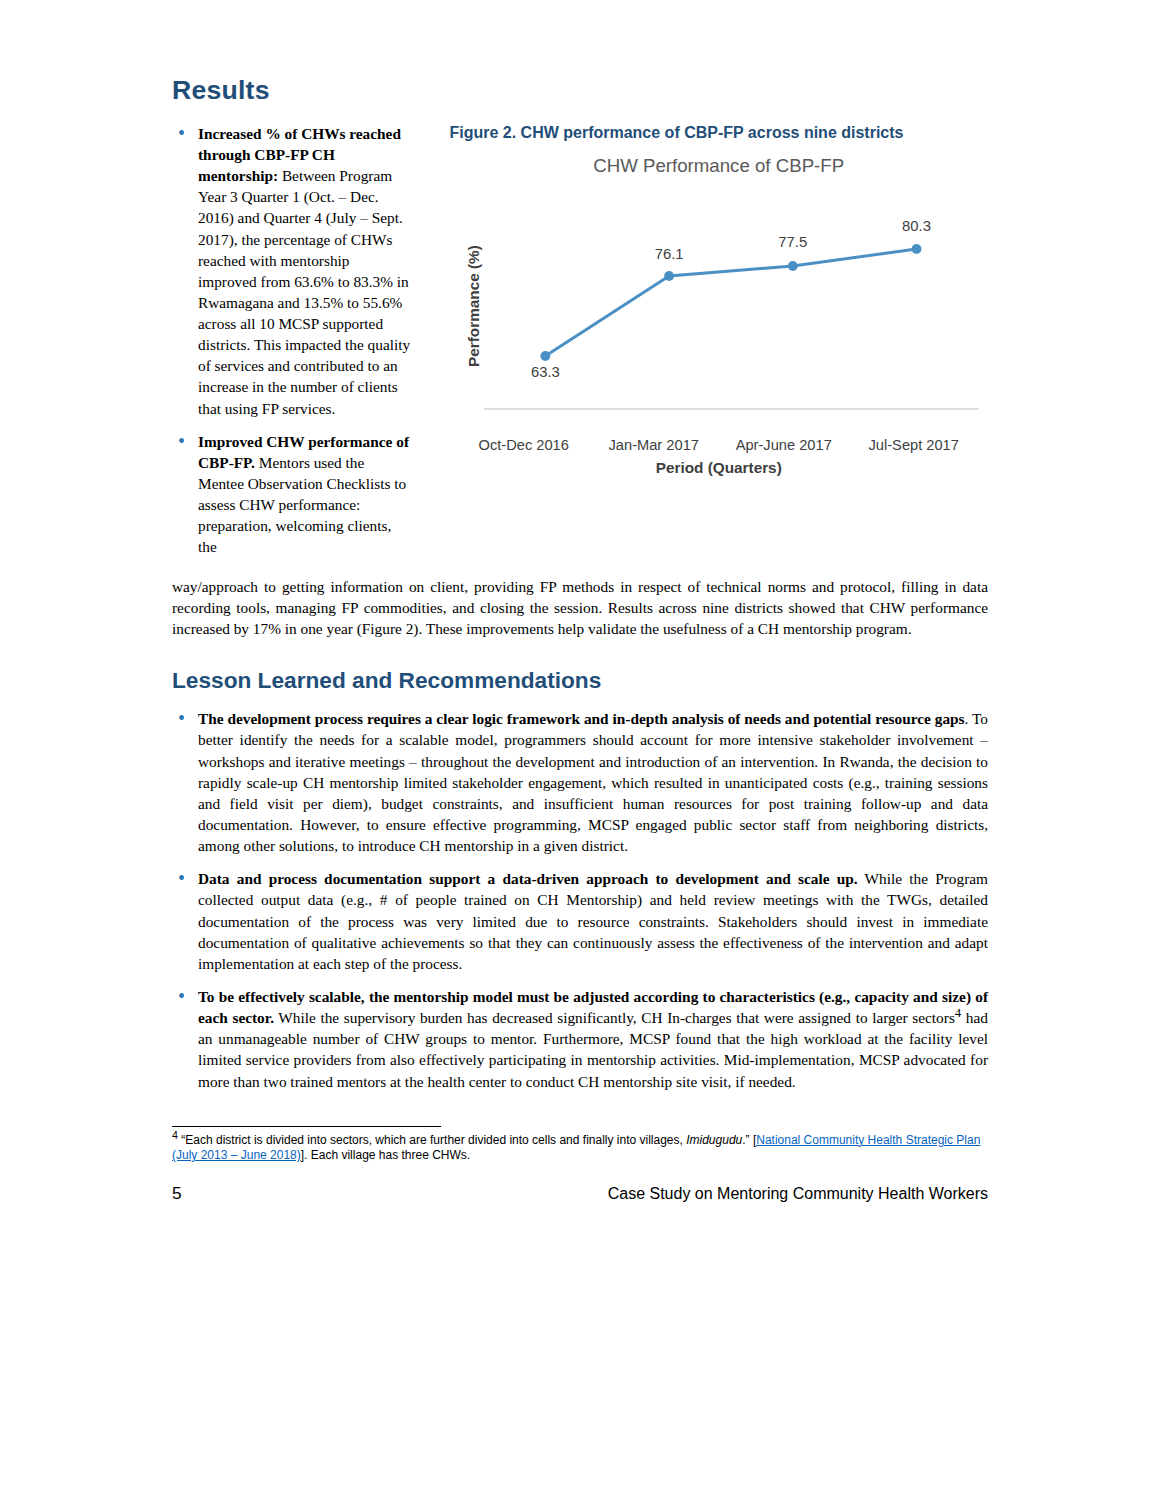Results
Increased % of CHWs reached through CBP-FP CH mentorship: Between Program Year 3 Quarter 1 (Oct. – Dec. 2016) and Quarter 4 (July – Sept. 2017), the percentage of CHWs reached with mentorship improved from 63.6% to 83.3% in Rwamagana and 13.5% to 55.6% across all 10 MCSP supported districts. This impacted the quality of services and contributed to an increase in the number of clients that using FP services.
Improved CHW performance of CBP-FP. Mentors used the Mentee Observation Checklists to assess CHW performance: preparation, welcoming clients, the
Figure 2. CHW performance of CBP-FP across nine districts
CHW Performance of CBP-FP
Performance (%)
63.3 76.1 77.5 80.3
Oct-Dec 2016 Jan-Mar 2017 Apr-June 2017 Jul-Sept 2017
Period (Quarters)
way/approach to getting information on client, providing FP methods in respect of technical norms and protocol, filling in data recording tools, managing FP commodities, and closing the session. Results across nine districts showed that CHW performance increased by 17% in one year (Figure 2). These improvements help validate the usefulness of a CH mentorship program.
Lesson Learned and Recommendations
The development process requires a clear logic framework and in-depth analysis of needs and potential resource gaps. To better identify the needs for a scalable model, programmers should account for more intensive stakeholder involvement – workshops and iterative meetings – throughout the development and introduction of an intervention. In Rwanda, the decision to rapidly scale-up CH mentorship limited stakeholder engagement, which resulted in unanticipated costs (e.g., training sessions and field visit per diem), budget constraints, and insufficient human resources for post training follow-up and data documentation. However, to ensure effective programming, MCSP engaged public sector staff from neighboring districts, among other solutions, to introduce CH mentorship in a given district.
Data and process documentation support a data-driven approach to development and scale up. While the Program collected output data (e.g., # of people trained on CH Mentorship) and held review meetings with the TWGs, detailed documentation of the process was very limited due to resource constraints. Stakeholders should invest in immediate documentation of qualitative achievements so that they can continuously assess the effectiveness of the intervention and adapt implementation at each step of the process.
To be effectively scalable, the mentorship model must be adjusted according to characteristics (e.g., capacity and size) of each sector. While the supervisory burden has decreased significantly, CH In-charges that were assigned to larger sectors4 had an unmanageable number of CHW groups to mentor. Furthermore, MCSP found that the high workload at the facility level limited service providers from also effectively participating in mentorship activities. Mid-implementation, MCSP advocated for more than two trained mentors at the health center to conduct CH mentorship site visit, if needed.
4 “Each district is divided into sectors, which are further divided into cells and finally into villages, Imidugudu.” [National Community Health Strategic Plan (July 2013 – June 2018)]. Each village has three CHWs.
5 Case Study on Mentoring Community Health Workers